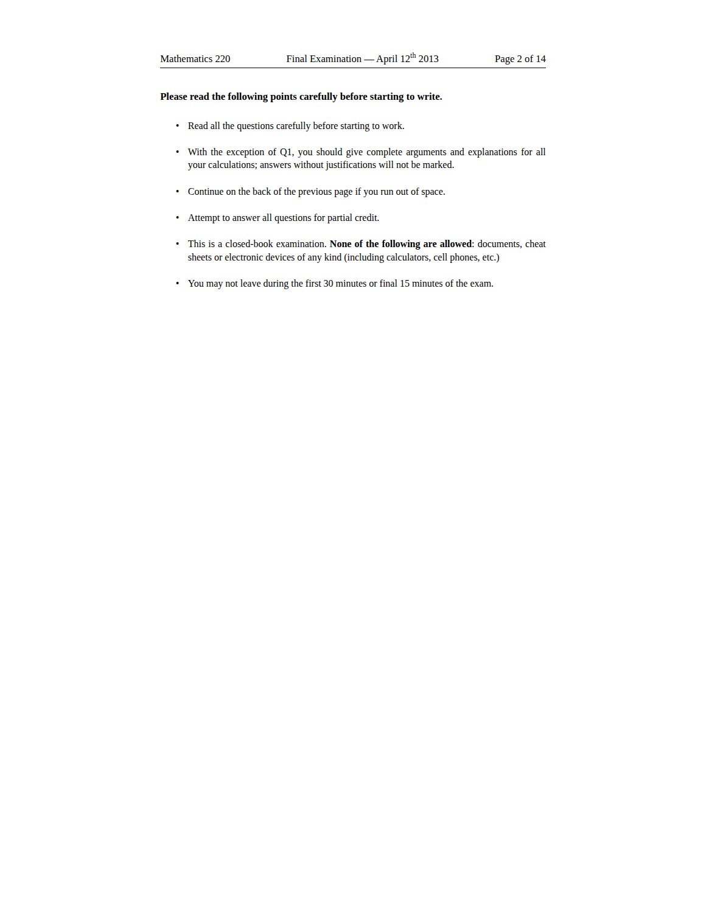Mathematics 220 Final Examination — April 12th 2013 Page 2 of 14
Please read the following points carefully before starting to write.
Read all the questions carefully before starting to work.
With the exception of Q1, you should give complete arguments and explanations for all your calculations; answers without justifications will not be marked.
Continue on the back of the previous page if you run out of space.
Attempt to answer all questions for partial credit.
This is a closed-book examination. None of the following are allowed: documents, cheat sheets or electronic devices of any kind (including calculators, cell phones, etc.)
You may not leave during the first 30 minutes or final 15 minutes of the exam.